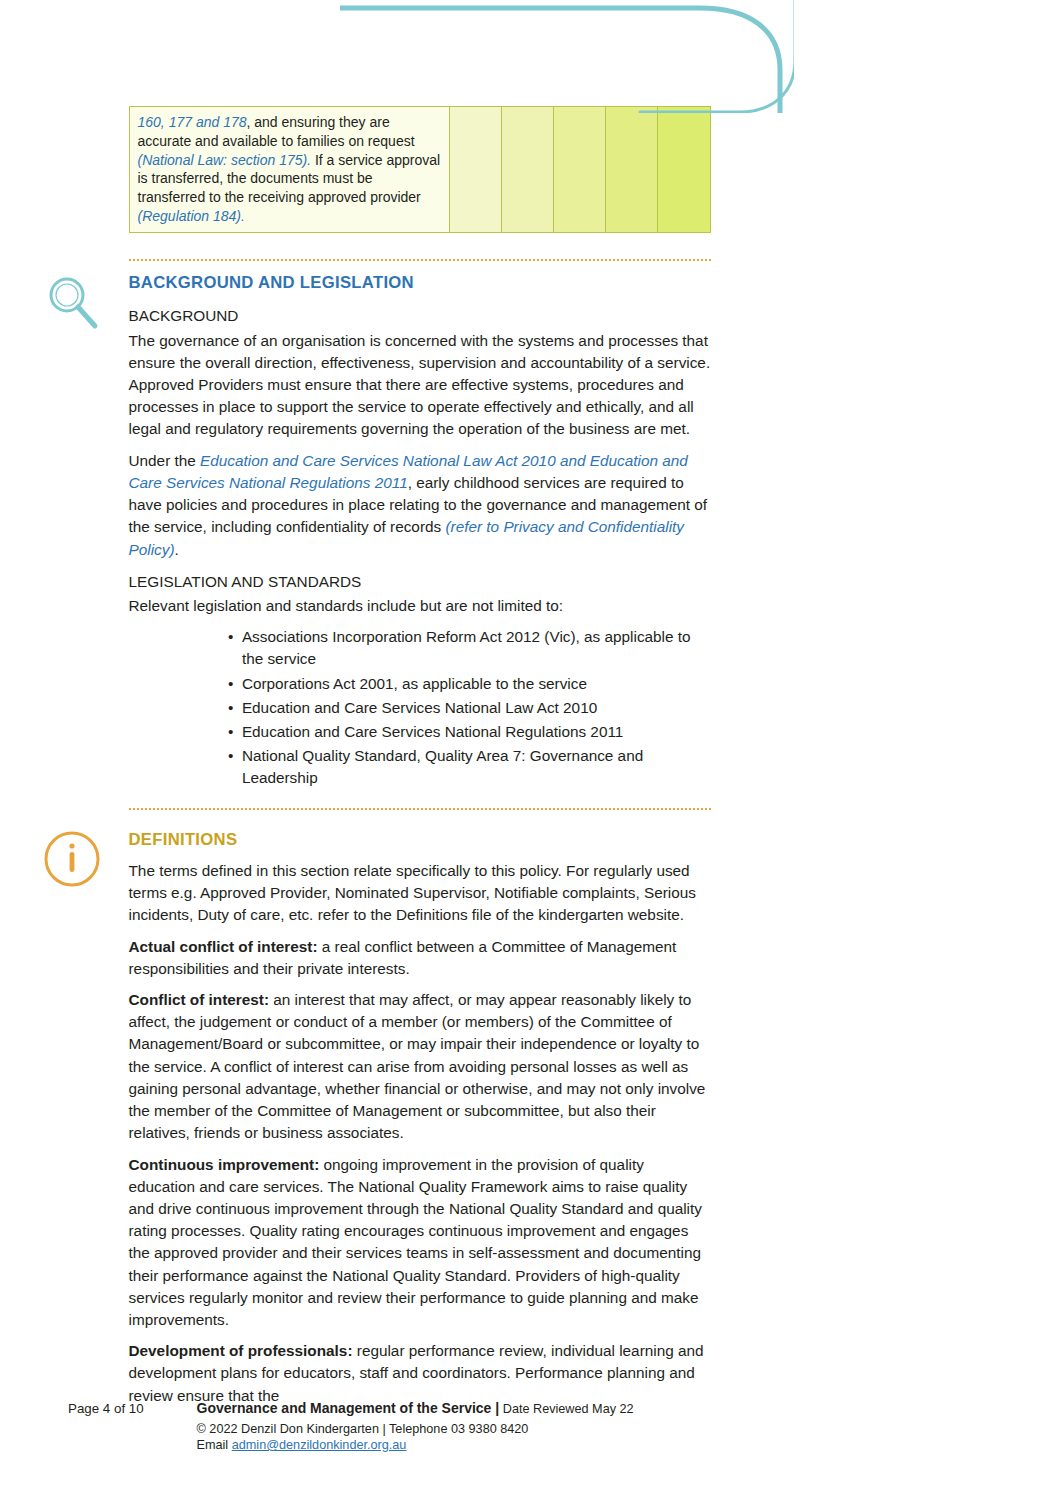| 160, 177 and 178 , and ensuring they are accurate and available to families on request (National Law: section 175). If a service approval is transferred, the documents must be transferred to the receiving approved provider (Regulation 184). | | | | | |
BACKGROUND AND LEGISLATION
BACKGROUND
The governance of an organisation is concerned with the systems and processes that ensure the overall direction, effectiveness, supervision and accountability of a service. Approved Providers must ensure that there are effective systems, procedures and processes in place to support the service to operate effectively and ethically, and all legal and regulatory requirements governing the operation of the business are met.
Under the Education and Care Services National Law Act 2010 and Education and Care Services National Regulations 2011, early childhood services are required to have policies and procedures in place relating to the governance and management of the service, including confidentiality of records (refer to Privacy and Confidentiality Policy).
LEGISLATION AND STANDARDS
Relevant legislation and standards include but are not limited to:
Associations Incorporation Reform Act 2012 (Vic), as applicable to the service
Corporations Act 2001, as applicable to the service
Education and Care Services National Law Act 2010
Education and Care Services National Regulations 2011
National Quality Standard, Quality Area 7: Governance and Leadership
DEFINITIONS
The terms defined in this section relate specifically to this policy. For regularly used terms e.g. Approved Provider, Nominated Supervisor, Notifiable complaints, Serious incidents, Duty of care, etc. refer to the Definitions file of the kindergarten website.
Actual conflict of interest: a real conflict between a Committee of Management responsibilities and their private interests.
Conflict of interest: an interest that may affect, or may appear reasonably likely to affect, the judgement or conduct of a member (or members) of the Committee of Management/Board or subcommittee, or may impair their independence or loyalty to the service. A conflict of interest can arise from avoiding personal losses as well as gaining personal advantage, whether financial or otherwise, and may not only involve the member of the Committee of Management or subcommittee, but also their relatives, friends or business associates.
Continuous improvement: ongoing improvement in the provision of quality education and care services. The National Quality Framework aims to raise quality and drive continuous improvement through the National Quality Standard and quality rating processes. Quality rating encourages continuous improvement and engages the approved provider and their services teams in self-assessment and documenting their performance against the National Quality Standard. Providers of high-quality services regularly monitor and review their performance to guide planning and make improvements.
Development of professionals: regular performance review, individual learning and development plans for educators, staff and coordinators. Performance planning and review ensure that the
Page 4 of 10
Governance and Management of the Service | Date Reviewed May 22
© 2022 Denzil Don Kindergarten | Telephone 03 9380 8420
Email admin@denzildonkinder.org.au